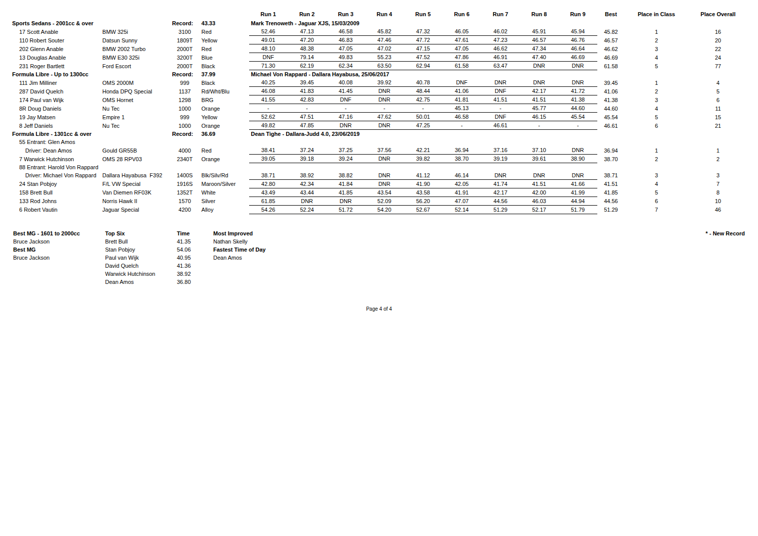| | | | | Run 1 | Run 2 | Run 3 | Run 4 | Run 5 | Run 6 | Run 7 | Run 8 | Run 9 | Best | Place in Class | Place Overall |
| --- | --- | --- | --- | --- | --- | --- | --- | --- | --- | --- | --- | --- | --- | --- | --- |
| Sports Sedans - 2001cc & over | | Record: | 43.33 | Mark Trenoweth - Jaguar XJS, 15/03/2009 |
| 17 Scott Anable | BMW 325i | 3100 | Red | 52.46 | 47.13 | 46.58 | 45.82 | 47.32 | 46.05 | 46.02 | 45.91 | 45.94 | 45.82 | 1 | 16 |
| 110 Robert Souter | Datsun Sunny | 1809T | Yellow | 49.01 | 47.20 | 46.83 | 47.46 | 47.72 | 47.61 | 47.23 | 46.57 | 46.76 | 46.57 | 2 | 20 |
| 202 Glenn Anable | BMW 2002 Turbo | 2000T | Red | 48.10 | 48.38 | 47.05 | 47.02 | 47.15 | 47.05 | 46.62 | 47.34 | 46.64 | 46.62 | 3 | 22 |
| 13 Douglas Anable | BMW E30 325i | 3200T | Blue | DNF | 79.14 | 49.83 | 55.23 | 47.52 | 47.86 | 46.91 | 47.40 | 46.69 | 46.69 | 4 | 24 |
| 231 Roger Bartlett | Ford Escort | 2000T | Black | 71.30 | 62.19 | 62.34 | 63.50 | 62.94 | 61.58 | 63.47 | DNR | DNR | 61.58 | 5 | 77 |
| Formula Libre - Up to 1300cc | | Record: | 37.99 | Michael Von Rappard - Dallara Hayabusa, 25/06/2017 |
| 111 Jim Milliner | OMS 2000M | 999 | Black | 40.25 | 39.45 | 40.08 | 39.92 | 40.78 | DNF | DNR | DNR | DNR | 39.45 | 1 | 4 |
| 287 David Quelch | Honda DPQ Special | 1137 | Rd/Wht/Blu | 46.08 | 41.83 | 41.45 | DNR | 48.44 | 41.06 | DNF | 42.17 | 41.72 | 41.06 | 2 | 5 |
| 174 Paul van Wijk | OMS Hornet | 1298 | BRG | 41.55 | 42.83 | DNF | DNR | 42.75 | 41.81 | 41.51 | 41.51 | 41.38 | 41.38 | 3 | 6 |
| 8R Doug Daniels | Nu Tec | 1000 | Orange | - | - | - | - | - | 45.13 | - | 45.77 | 44.60 | 44.60 | 4 | 11 |
| 19 Jay Matsen | Empire 1 | 999 | Yellow | 52.62 | 47.51 | 47.16 | 47.62 | 50.01 | 46.58 | DNF | 46.15 | 45.54 | 45.54 | 5 | 15 |
| 8 Jeff Daniels | Nu Tec | 1000 | Orange | 49.82 | 47.85 | DNR | DNR | 47.25 | - | 46.61 | - | - | 46.61 | 6 | 21 |
| Formula Libre - 1301cc & over | | Record: | 36.69 | Dean Tighe - Dallara-Judd 4.0, 23/06/2019 |
| 55 Entrant: Glen Amos | | | | | | | | | | | | | | | |
| Driver: Dean Amos | Gould GR55B | 4000 | Red | 38.41 | 37.24 | 37.25 | 37.56 | 42.21 | 36.94 | 37.16 | 37.10 | DNR | 36.94 | 1 | 1 |
| 7 Warwick Hutchinson | OMS 28 RPV03 | 2340T | Orange | 39.05 | 39.18 | 39.24 | DNR | 39.82 | 38.70 | 39.19 | 39.61 | 38.90 | 38.70 | 2 | 2 |
| 88 Entrant: Harold Von Rappard | | | | | | | | | | | | | | | |
| Driver: Michael Von Rappard | Dallara Hayabusa F392 | 1400S | Blk/Silv/Rd | 38.71 | 38.92 | 38.82 | DNR | 41.12 | 46.14 | DNR | DNR | DNR | 38.71 | 3 | 3 |
| 24 Stan Pobjoy | F/L VW Special | 1916S | Maroon/Silver | 42.80 | 42.34 | 41.84 | DNR | 41.90 | 42.05 | 41.74 | 41.51 | 41.66 | 41.51 | 4 | 7 |
| 158 Brett Bull | Van Diemen RF03K | 1352T | White | 43.49 | 43.44 | 41.85 | 43.54 | 43.58 | 41.91 | 42.17 | 42.00 | 41.99 | 41.85 | 5 | 8 |
| 133 Rod Johns | Norris Hawk II | 1570 | Silver | 61.85 | DNR | DNR | 52.09 | 56.20 | 47.07 | 44.56 | 46.03 | 44.94 | 44.56 | 6 | 10 |
| 6 Robert Vautin | Jaguar Special | 4200 | Alloy | 54.26 | 52.24 | 51.72 | 54.20 | 52.67 | 52.14 | 51.29 | 52.17 | 51.79 | 51.29 | 7 | 46 |
| Best MG - 1601 to 2000cc | Top Six | Time | Most Improved | | | | | | | * - New Record |
| Bruce Jackson | Brett Bull | 41.35 | Nathan Skelly | |
| Best MG | Stan Pobjoy | 54.06 | Fastest Time of Day | |
| Bruce Jackson | Paul van Wijk | 40.95 | Dean Amos | |
| | David Quelch | 41.36 | | |
| | Warwick Hutchinson | 38.92 | | |
| | Dean Amos | 36.80 | | |
Page 4 of 4